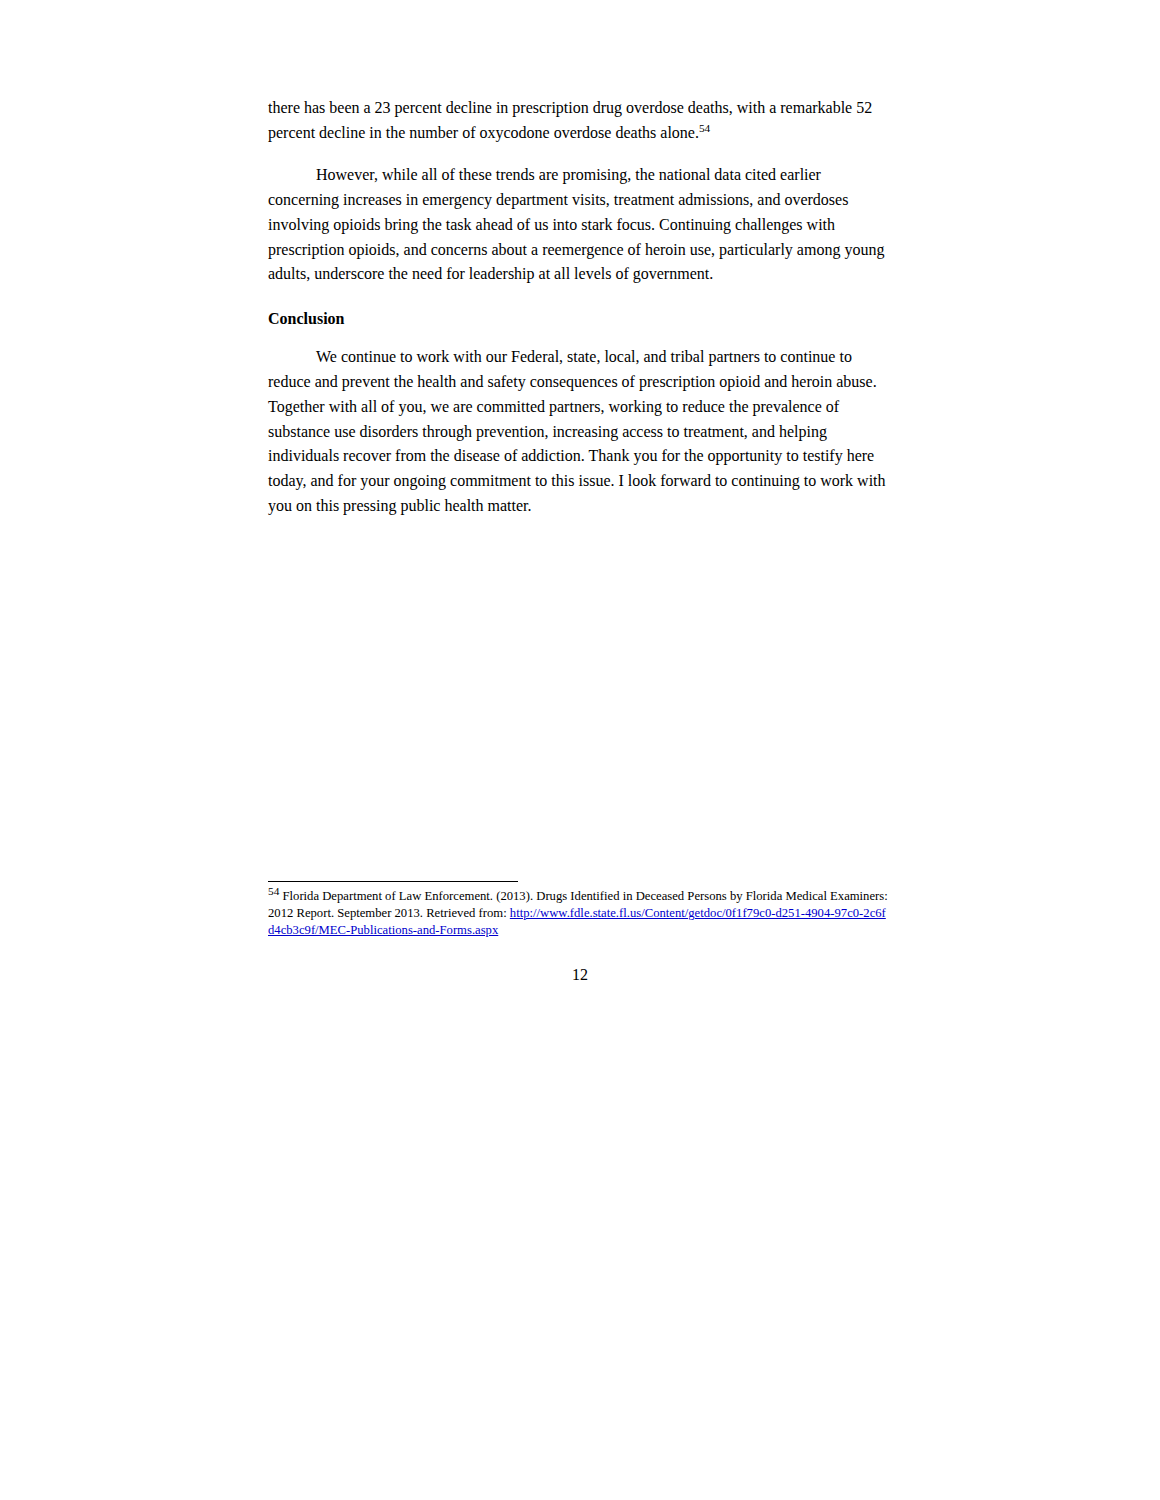there has been a 23 percent decline in prescription drug overdose deaths, with a remarkable 52 percent decline in the number of oxycodone overdose deaths alone.54
However, while all of these trends are promising, the national data cited earlier concerning increases in emergency department visits, treatment admissions, and overdoses involving opioids bring the task ahead of us into stark focus. Continuing challenges with prescription opioids, and concerns about a reemergence of heroin use, particularly among young adults, underscore the need for leadership at all levels of government.
Conclusion
We continue to work with our Federal, state, local, and tribal partners to continue to reduce and prevent the health and safety consequences of prescription opioid and heroin abuse. Together with all of you, we are committed partners, working to reduce the prevalence of substance use disorders through prevention, increasing access to treatment, and helping individuals recover from the disease of addiction. Thank you for the opportunity to testify here today, and for your ongoing commitment to this issue. I look forward to continuing to work with you on this pressing public health matter.
54 Florida Department of Law Enforcement. (2013). Drugs Identified in Deceased Persons by Florida Medical Examiners: 2012 Report. September 2013. Retrieved from: http://www.fdle.state.fl.us/Content/getdoc/0f1f79c0-d251-4904-97c0-2c6fd4cb3c9f/MEC-Publications-and-Forms.aspx
12